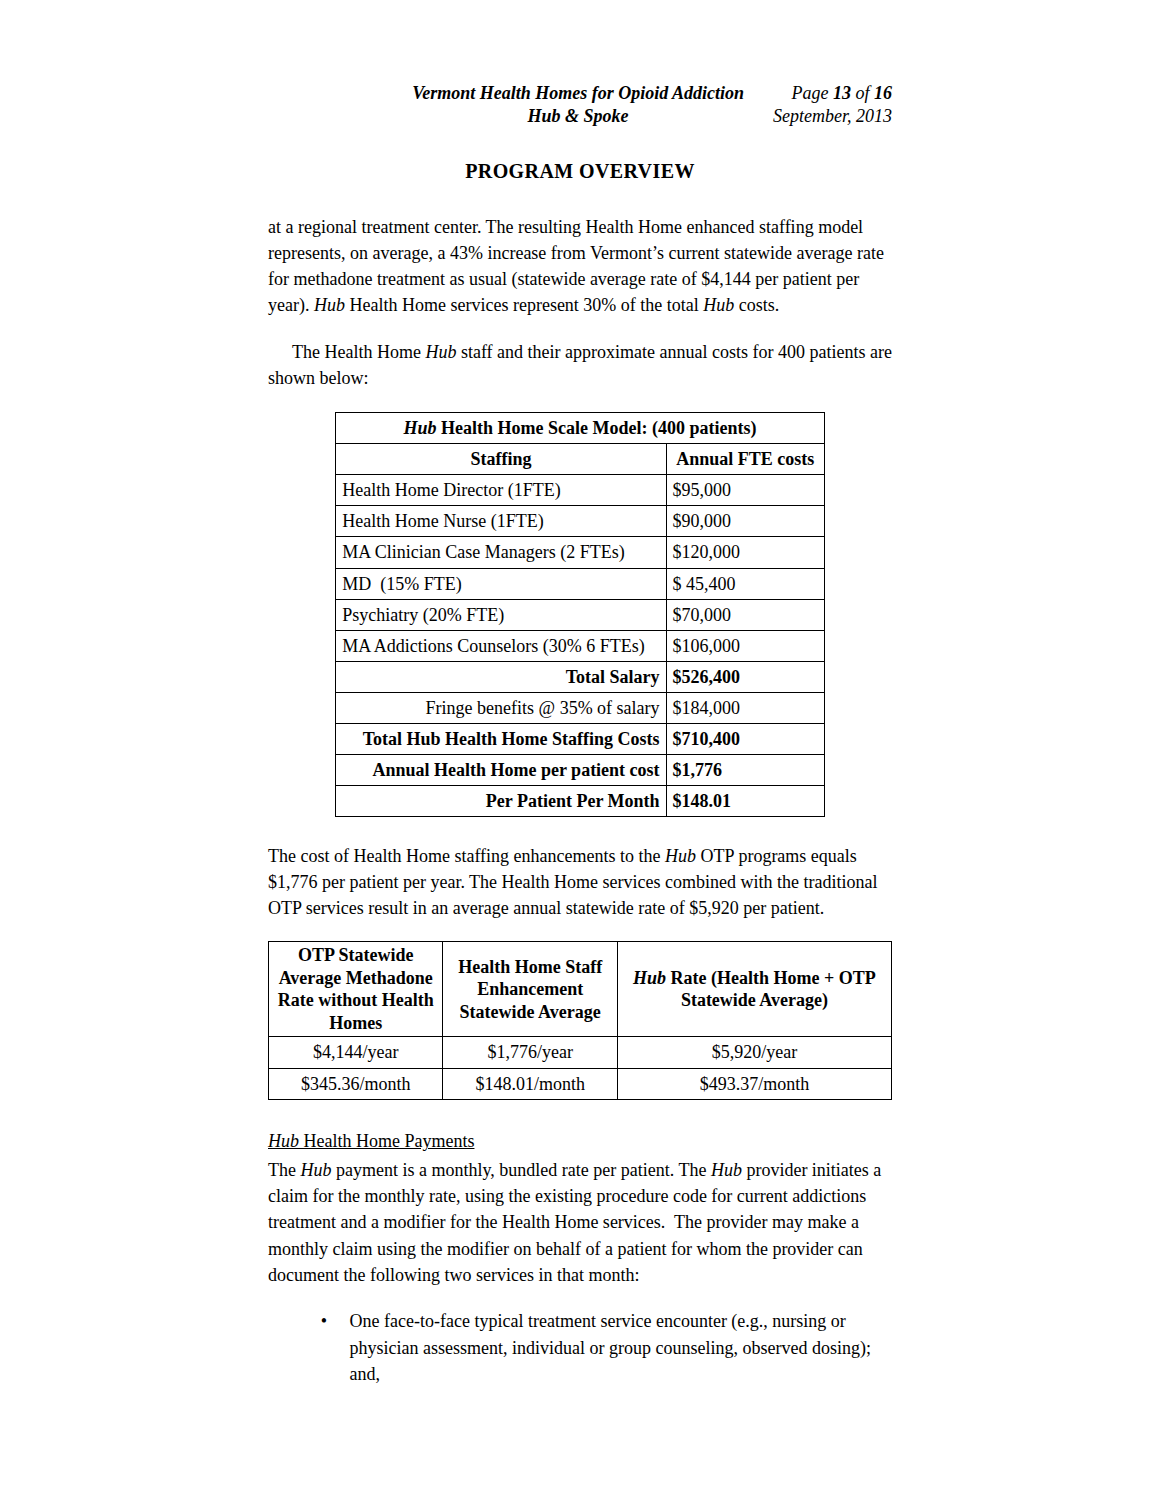Vermont Health Homes for Opioid Addiction
Hub & Spoke
Page 13 of 16
September, 2013
PROGRAM OVERVIEW
at a regional treatment center. The resulting Health Home enhanced staffing model represents, on average, a 43% increase from Vermont’s current statewide average rate for methadone treatment as usual (statewide average rate of $4,144 per patient per year). Hub Health Home services represent 30% of the total Hub costs.
The Health Home Hub staff and their approximate annual costs for 400 patients are shown below:
Hub Health Home Scale Model: (400 patients)
| Staffing | Annual FTE costs |
| --- | --- |
| Health Home Director (1FTE) | $95,000 |
| Health Home Nurse (1FTE) | $90,000 |
| MA Clinician Case Managers (2 FTEs) | $120,000 |
| MD (15% FTE) | $ 45,400 |
| Psychiatry (20% FTE) | $70,000 |
| MA Addictions Counselors (30% 6 FTEs) | $106,000 |
| Total Salary | $526,400 |
| Fringe benefits @ 35% of salary | $184,000 |
| Total Hub Health Home Staffing Costs | $710,400 |
| Annual Health Home per patient cost | $1,776 |
| Per Patient Per Month | $148.01 |
The cost of Health Home staffing enhancements to the Hub OTP programs equals $1,776 per patient per year. The Health Home services combined with the traditional OTP services result in an average annual statewide rate of $5,920 per patient.
| OTP Statewide Average Methadone Rate without Health Homes | Health Home Staff Enhancement Statewide Average | Hub Rate (Health Home + OTP Statewide Average) |
| --- | --- | --- |
| $4,144/year | $1,776/year | $5,920/year |
| $345.36/month | $148.01/month | $493.37/month |
Hub Health Home Payments
The Hub payment is a monthly, bundled rate per patient. The Hub provider initiates a claim for the monthly rate, using the existing procedure code for current addictions treatment and a modifier for the Health Home services. The provider may make a monthly claim using the modifier on behalf of a patient for whom the provider can document the following two services in that month:
One face-to-face typical treatment service encounter (e.g., nursing or physician assessment, individual or group counseling, observed dosing); and,